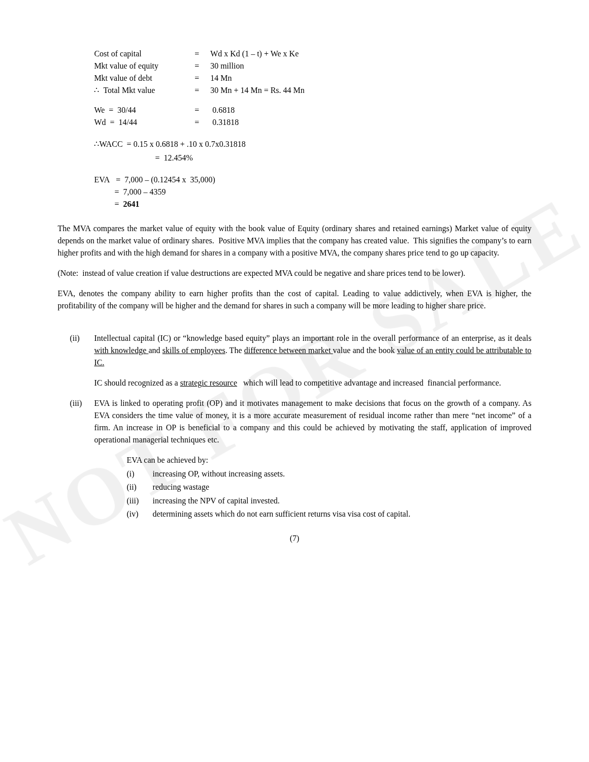NOT FOR SALE
| Cost of capital | = | Wd x Kd (1 – t) + We x Ke |
| Mkt value of equity | = | 30 million |
| Mkt value of debt | = | 14 Mn |
| ∴ Total Mkt value | = | 30 Mn + 14 Mn = Rs. 44 Mn |
| We = 30/44 | = | 0.6818 |
| Wd = 14/44 | = | 0.31818 |
∴WACC = 0.15 x 0.6818 + .10 x 0.7x0.31818
= 12.454%
EVA = 7,000 – (0.12454 x 35,000)
= 7,000 – 4359
= 2641
The MVA compares the market value of equity with the book value of Equity (ordinary shares and retained earnings) Market value of equity depends on the market value of ordinary shares. Positive MVA implies that the company has created value. This signifies the company’s to earn higher profits and with the high demand for shares in a company with a positive MVA, the company shares price tend to go up capacity.
(Note: instead of value creation if value destructions are expected MVA could be negative and share prices tend to be lower).
EVA, denotes the company ability to earn higher profits than the cost of capital. Leading to value addictively, when EVA is higher, the profitability of the company will be higher and the demand for shares in such a company will be more leading to higher share price.
(ii)
Intellectual capital (IC) or “knowledge based equity” plays an important role in the overall performance of an enterprise, as it deals with knowledge and skills of employees. The difference between market value and the book value of an entity could be attributable to IC.
IC should recognized as a strategic resource which will lead to competitive advantage and increased financial performance.
(iii)
EVA is linked to operating profit (OP) and it motivates management to make decisions that focus on the growth of a company. As EVA considers the time value of money, it is a more accurate measurement of residual income rather than mere “net income” of a firm. An increase in OP is beneficial to a company and this could be achieved by motivating the staff, application of improved operational managerial techniques etc.
EVA can be achieved by:
(i)
increasing OP, without increasing assets.
(ii)
reducing wastage
(iii)
increasing the NPV of capital invested.
(iv)
determining assets which do not earn sufficient returns visa visa cost of capital.
(7)